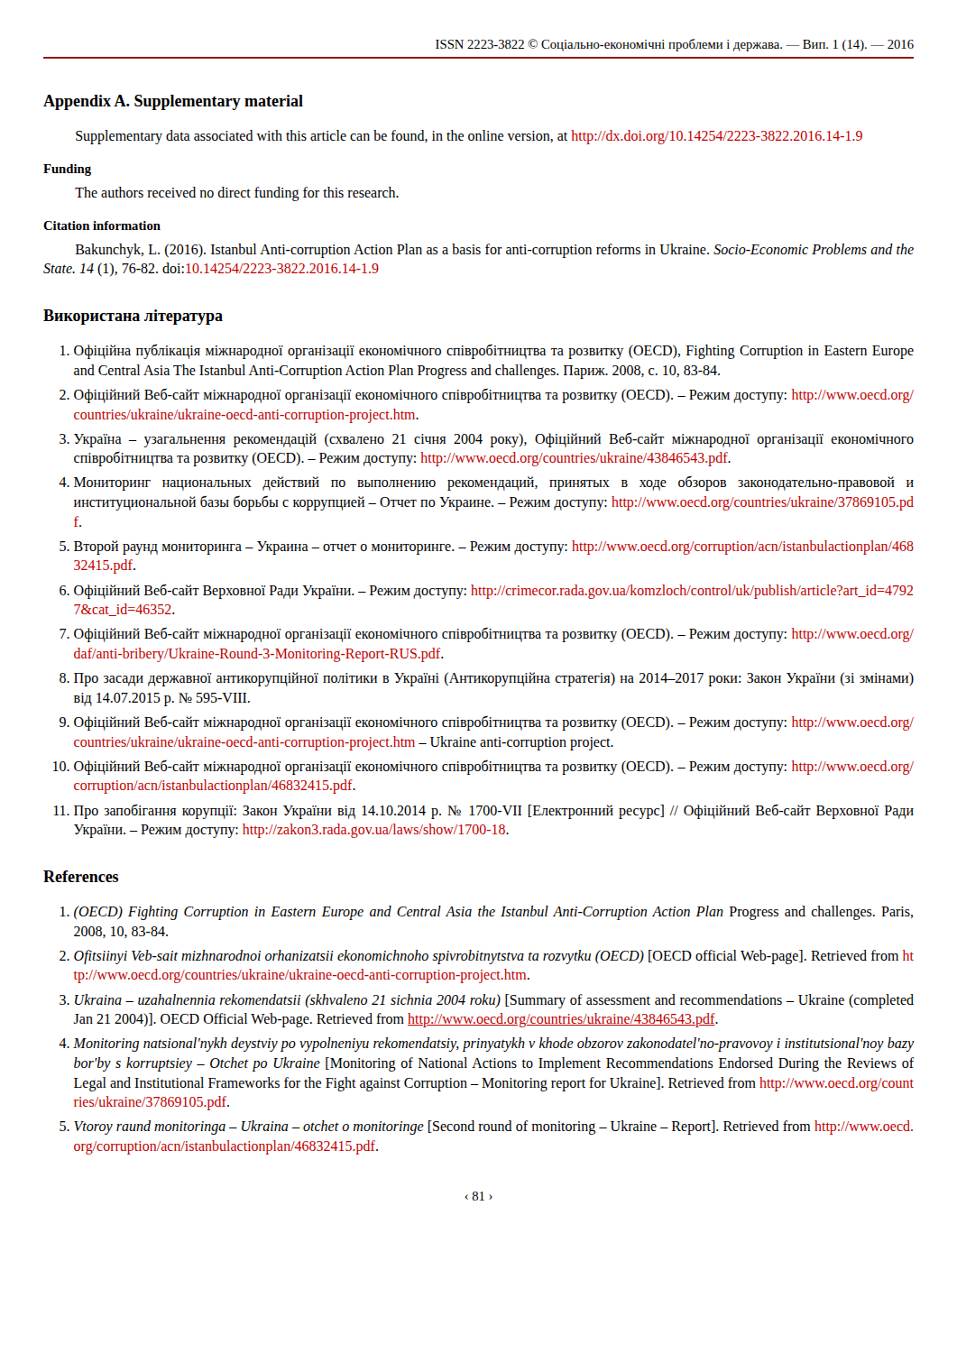ISSN 2223-3822 © Соціально-економічні проблеми і держава. — Вип. 1 (14). — 2016
Appendix A. Supplementary material
Supplementary data associated with this article can be found, in the online version, at http://dx.doi.org/10.14254/2223-3822.2016.14-1.9
Funding
The authors received no direct funding for this research.
Citation information
Bakunchyk, L. (2016). Istanbul Anti-corruption Action Plan as a basis for anti-corruption reforms in Ukraine. Socio-Economic Problems and the State. 14 (1), 76-82. doi:10.14254/2223-3822.2016.14-1.9
Використана література
Офіційна публікація міжнародної організації економічного співробітництва та розвитку (OECD), Fighting Corruption in Eastern Europe and Central Asia The Istanbul Anti-Corruption Action Plan Progress and challenges. Париж. 2008, с. 10, 83-84.
Офіційний Веб-сайт міжнародної організації економічного співробітництва та розвитку (OECD). – Режим доступу: http://www.oecd.org/countries/ukraine/ukraine-oecd-anti-corruption-project.htm.
Україна – узагальнення рекомендацій (схвалено 21 січня 2004 року), Офіційний Веб-сайт міжнародної організації економічного співробітництва та розвитку (OECD). – Режим доступу: http://www.oecd.org/countries/ukraine/43846543.pdf.
Мониторинг национальных действий по выполнению рекомендаций, принятых в ходе обзоров законодательно-правовой и институциональной базы борьбы с коррупцией – Отчет по Украине. – Режим доступу: http://www.oecd.org/countries/ukraine/37869105.pdf.
Второй раунд мониторинга – Украина – отчет о мониторинге. – Режим доступу: http://www.oecd.org/corruption/acn/istanbulactionplan/46832415.pdf.
Офіційний Веб-сайт Верховної Ради України. – Режим доступу: http://crimecor.rada.gov.ua/komzloch/control/uk/publish/article?art_id=47927&cat_id=46352.
Офіційний Веб-сайт міжнародної організації економічного співробітництва та розвитку (OECD). – Режим доступу: http://www.oecd.org/daf/anti-bribery/Ukraine-Round-3-Monitoring-Report-RUS.pdf.
Про засади державної антикорупційної політики в Україні (Антикорупційна стратегія) на 2014–2017 роки: Закон України (зі змінами) від 14.07.2015 р. № 595-VIII.
Офіційний Веб-сайт міжнародної організації економічного співробітництва та розвитку (OECD). – Режим доступу: http://www.oecd.org/countries/ukraine/ukraine-oecd-anti-corruption-project.htm – Ukraine anti-corruption project.
Офіційний Веб-сайт міжнародної організації економічного співробітництва та розвитку (OECD). – Режим доступу: http://www.oecd.org/corruption/acn/istanbulactionplan/46832415.pdf.
Про запобігання корупції: Закон України від 14.10.2014 р. № 1700-VII [Електронний ресурс] // Офіційний Веб-сайт Верховної Ради України. – Режим доступу: http://zakon3.rada.gov.ua/laws/show/1700-18.
References
(OECD) Fighting Corruption in Eastern Europe and Central Asia the Istanbul Anti-Corruption Action Plan Progress and challenges. Paris, 2008, 10, 83-84.
Ofitsiinyi Veb-sait mizhnarodnoi orhanizatsii ekonomichnoho spivrobitnytstva ta rozvytku (OECD) [OECD official Web-page]. Retrieved from http://www.oecd.org/countries/ukraine/ukraine-oecd-anti-corruption-project.htm.
Ukraina – uzahalnennia rekomendatsii (skhvaleno 21 sichnia 2004 roku) [Summary of assessment and recommendations – Ukraine (completed Jan 21 2004)]. OECD Official Web-page. Retrieved from http://www.oecd.org/countries/ukraine/43846543.pdf.
Monitoring natsional'nykh deystviy po vypolneniyu rekomendatsiy, prinyatykh v khode obzorov zakonodatel'no-pravovoy i institutsional'noy bazy bor'by s korruptsiey – Otchet po Ukraine [Monitoring of National Actions to Implement Recommendations Endorsed During the Reviews of Legal and Institutional Frameworks for the Fight against Corruption – Monitoring report for Ukraine]. Retrieved from http://www.oecd.org/countries/ukraine/37869105.pdf.
Vtoroy raund monitoringa – Ukraina – otchet o monitoringe [Second round of monitoring – Ukraine – Report]. Retrieved from http://www.oecd.org/corruption/acn/istanbulactionplan/46832415.pdf.
‹ 81 ›